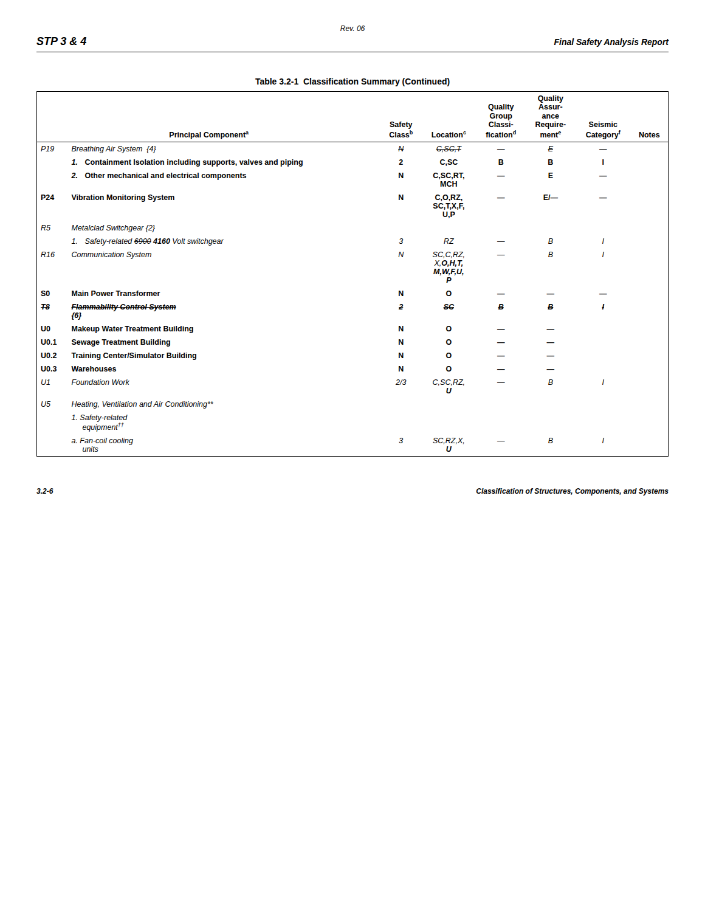Rev. 06
STP 3 & 4
Final Safety Analysis Report
Table 3.2-1 Classification Summary (Continued)
| Principal Component a | Safety Class b | Location c | Quality Group Classi- fication d | Quality Assur- ance Require- ment e | Seismic Category f | Notes |
| --- | --- | --- | --- | --- | --- | --- |
| P19 | Breathing Air System {4} | N | C,SC,T | — | E | — | |
| | 1. Containment Isolation including supports, valves and piping | 2 | C,SC | B | B | I | |
| | 2. Other mechanical and electrical components | N | C,SC,RT, MCH | — | E | — | |
| P24 | Vibration Monitoring System | N | C,O,RZ, SC,T,X,F, U,P | — | E/— | — | |
| R5 | Metalclad Switchgear {2} | | | | | | |
| | 1. Safety-related 6900 4160 Volt switchgear | 3 | RZ | — | B | I | |
| R16 | Communication System | N | SC,C,RZ, X, O,H,T, M,W,F,U, P | — | B | I | |
| S0 | Main Power Transformer | N | O | — | — | — | |
| T8 | Flammability Control System {6} | 2 | SC | B | B | I | |
| U0 | Makeup Water Treatment Building | N | O | — | — | | |
| U0.1 | Sewage Treatment Building | N | O | — | — | | |
| U0.2 | Training Center/Simulator Building | N | O | — | — | | |
| U0.3 | Warehouses | N | O | — | — | | |
| U1 | Foundation Work | 2/3 | C,SC,RZ, U | — | B | I | |
| U5 | Heating, Ventilation and Air Conditioning** | | | | | | |
| | 1. Safety-related equipment †† | | | | | | |
| | a. Fan-coil cooling units | 3 | SC,RZ,X, U | — | B | I | |
3.2-6
Classification of Structures, Components, and Systems